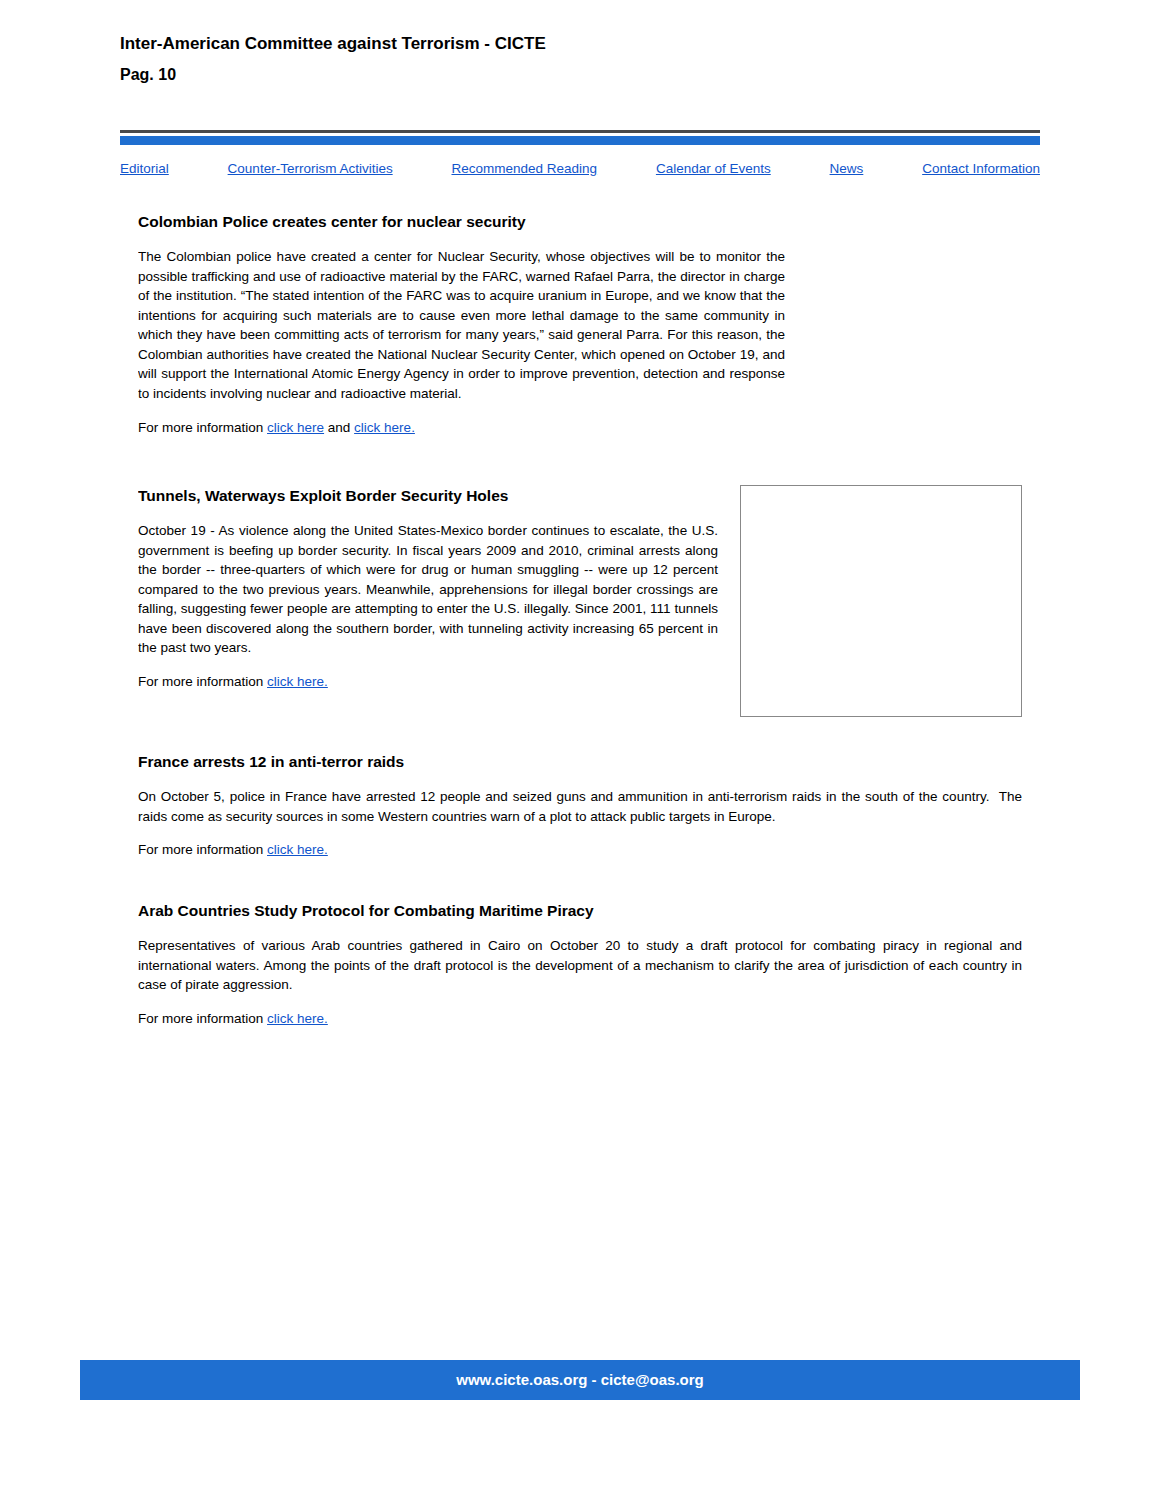Inter-American Committee against Terrorism - CICTE
Pag. 10
Editorial Counter-Terrorism Activities Recommended Reading Calendar of Events News Contact Information
Colombian Police creates center for nuclear security
The Colombian police have created a center for Nuclear Security, whose objectives will be to monitor the possible trafficking and use of radioactive material by the FARC, warned Rafael Parra, the director in charge of the institution. “The stated intention of the FARC was to acquire uranium in Europe, and we know that the intentions for acquiring such materials are to cause even more lethal damage to the same community in which they have been committing acts of terrorism for many years,” said general Parra. For this reason, the Colombian authorities have created the National Nuclear Security Center, which opened on October 19, and will support the International Atomic Energy Agency in order to improve prevention, detection and response to incidents involving nuclear and radioactive material.
For more information click here and click here.
Tunnels, Waterways Exploit Border Security Holes
October 19 - As violence along the United States-Mexico border continues to escalate, the U.S. government is beefing up border security. In fiscal years 2009 and 2010, criminal arrests along the border -- three-quarters of which were for drug or human smuggling -- were up 12 percent compared to the two previous years. Meanwhile, apprehensions for illegal border crossings are falling, suggesting fewer people are attempting to enter the U.S. illegally. Since 2001, 111 tunnels have been discovered along the southern border, with tunneling activity increasing 65 percent in the past two years.
For more information click here.
France arrests 12 in anti-terror raids
On October 5, police in France have arrested 12 people and seized guns and ammunition in anti-terrorism raids in the south of the country. The raids come as security sources in some Western countries warn of a plot to attack public targets in Europe.
For more information click here.
Arab Countries Study Protocol for Combating Maritime Piracy
Representatives of various Arab countries gathered in Cairo on October 20 to study a draft protocol for combating piracy in regional and international waters. Among the points of the draft protocol is the development of a mechanism to clarify the area of jurisdiction of each country in case of pirate aggression.
For more information click here.
www.cicte.oas.org - cicte@oas.org